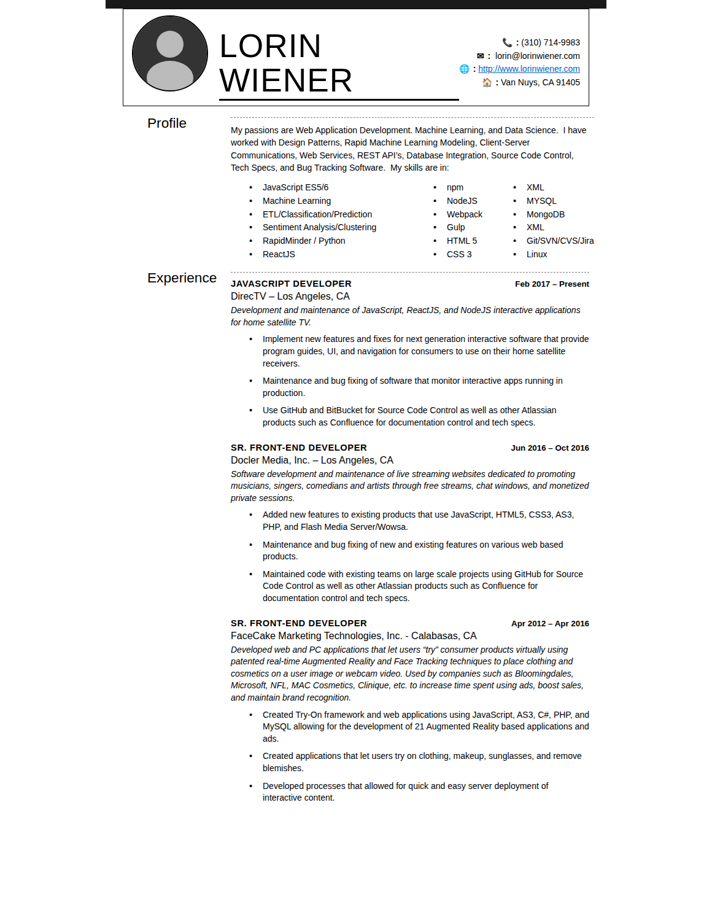LORIN WIENER
📞 : (310) 714-9983
✉ : lorin@lorinwiener.com
🌐 : http://www.lorinwiener.com
🏠 : Van Nuys, CA 91405
Profile
My passions are Web Application Development. Machine Learning, and Data Science. I have worked with Design Patterns, Rapid Machine Learning Modeling, Client-Server Communications, Web Services, REST API’s, Database Integration, Source Code Control, Tech Specs, and Bug Tracking Software. My skills are in:
JavaScript ES5/6
Machine Learning
ETL/Classification/Prediction
Sentiment Analysis/Clustering
RapidMinder / Python
ReactJS
npm
NodeJS
Webpack
Gulp
HTML 5
CSS 3
XML
MYSQL
MongoDB
XML
Git/SVN/CVS/Jira
Linux
Experience
JavaScript Developer Feb 2017 – Present
DirecTV – Los Angeles, CA
Development and maintenance of JavaScript, ReactJS, and NodeJS interactive applications for home satellite TV.
Implement new features and fixes for next generation interactive software that provide program guides, UI, and navigation for consumers to use on their home satellite receivers.
Maintenance and bug fixing of software that monitor interactive apps running in production.
Use GitHub and BitBucket for Source Code Control as well as other Atlassian products such as Confluence for documentation control and tech specs.
Sr. Front-End Developer Jun 2016 – Oct 2016
Docler Media, Inc. – Los Angeles, CA
Software development and maintenance of live streaming websites dedicated to promoting musicians, singers, comedians and artists through free streams, chat windows, and monetized private sessions.
Added new features to existing products that use JavaScript, HTML5, CSS3, AS3, PHP, and Flash Media Server/Wowsa.
Maintenance and bug fixing of new and existing features on various web based products.
Maintained code with existing teams on large scale projects using GitHub for Source Code Control as well as other Atlassian products such as Confluence for documentation control and tech specs.
Sr. Front-End Developer Apr 2012 – Apr 2016
FaceCake Marketing Technologies, Inc. - Calabasas, CA
Developed web and PC applications that let users “try” consumer products virtually using patented real-time Augmented Reality and Face Tracking techniques to place clothing and cosmetics on a user image or webcam video. Used by companies such as Bloomingdales, Microsoft, NFL, MAC Cosmetics, Clinique, etc. to increase time spent using ads, boost sales, and maintain brand recognition.
Created Try-On framework and web applications using JavaScript, AS3, C#, PHP, and MySQL allowing for the development of 21 Augmented Reality based applications and ads.
Created applications that let users try on clothing, makeup, sunglasses, and remove blemishes.
Developed processes that allowed for quick and easy server deployment of interactive content.